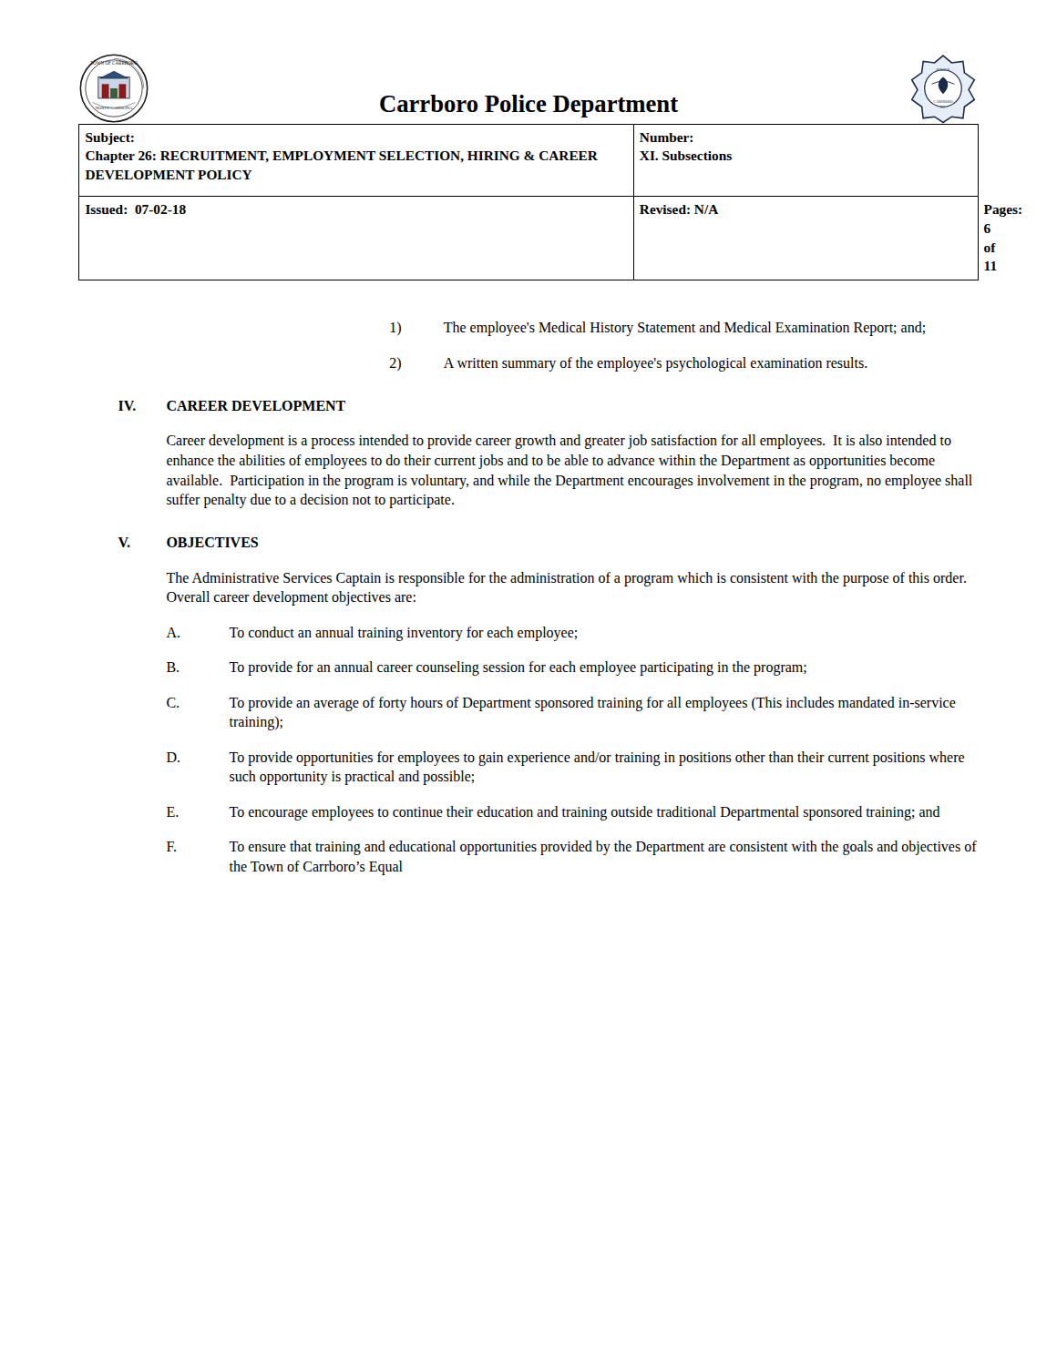TOWN OF CARRBORO NORTH CAROLINA
POLICE CARRBORO N.C.
Carrboro Police Department
| Subject: Chapter 26: RECRUITMENT, EMPLOYMENT SELECTION, HIRING & CAREER DEVELOPMENT POLICY | Number: XI. Subsections |
| Issued: 07-02-18 | Revised: N/A | Pages: 6 of 11 |
1) The employee's Medical History Statement and Medical Examination Report; and;
2) A written summary of the employee's psychological examination results.
IV. CAREER DEVELOPMENT
Career development is a process intended to provide career growth and greater job satisfaction for all employees. It is also intended to enhance the abilities of employees to do their current jobs and to be able to advance within the Department as opportunities become available. Participation in the program is voluntary, and while the Department encourages involvement in the program, no employee shall suffer penalty due to a decision not to participate.
V. OBJECTIVES
The Administrative Services Captain is responsible for the administration of a program which is consistent with the purpose of this order. Overall career development objectives are:
A. To conduct an annual training inventory for each employee;
B. To provide for an annual career counseling session for each employee participating in the program;
C. To provide an average of forty hours of Department sponsored training for all employees (This includes mandated in-service training);
D. To provide opportunities for employees to gain experience and/or training in positions other than their current positions where such opportunity is practical and possible;
E. To encourage employees to continue their education and training outside traditional Departmental sponsored training; and
F. To ensure that training and educational opportunities provided by the Department are consistent with the goals and objectives of the Town of Carrboro’s Equal